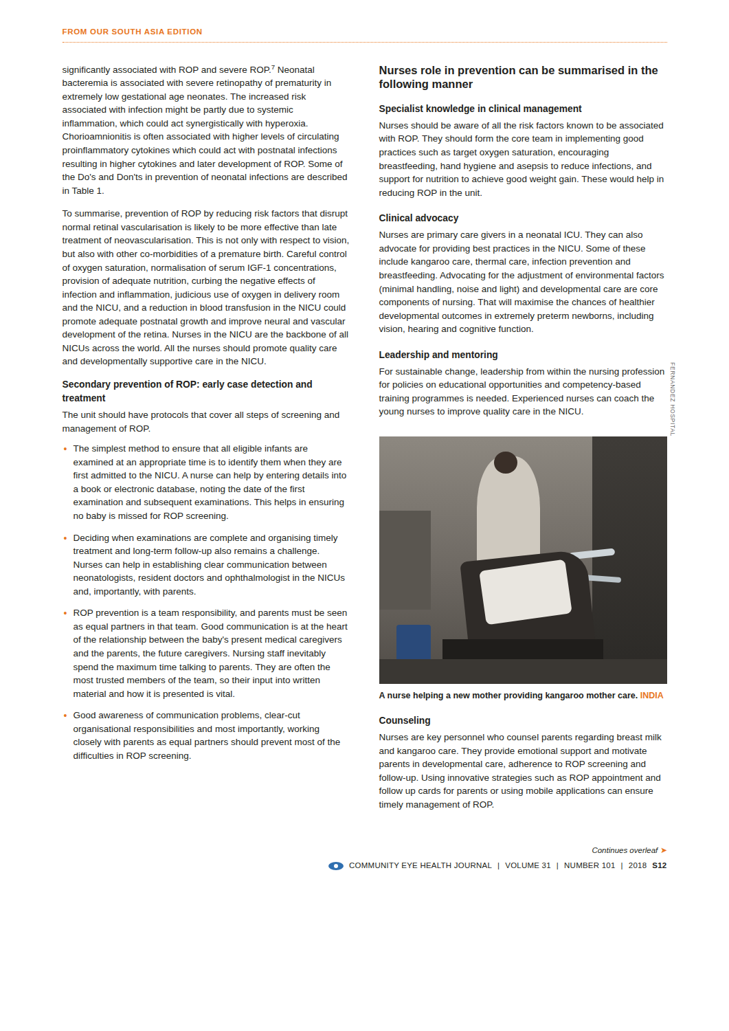From our South Asia Edition
significantly associated with ROP and severe ROP.7 Neonatal bacteremia is associated with severe retinopathy of prematurity in extremely low gestational age neonates. The increased risk associated with infection might be partly due to systemic inflammation, which could act synergistically with hyperoxia. Chorioamnionitis is often associated with higher levels of circulating proinflammatory cytokines which could act with postnatal infections resulting in higher cytokines and later development of ROP. Some of the Do's and Don'ts in prevention of neonatal infections are described in Table 1.
To summarise, prevention of ROP by reducing risk factors that disrupt normal retinal vascularisation is likely to be more effective than late treatment of neovascularisation. This is not only with respect to vision, but also with other co-morbidities of a premature birth. Careful control of oxygen saturation, normalisation of serum IGF-1 concentrations, provision of adequate nutrition, curbing the negative effects of infection and inflammation, judicious use of oxygen in delivery room and the NICU, and a reduction in blood transfusion in the NICU could promote adequate postnatal growth and improve neural and vascular development of the retina. Nurses in the NICU are the backbone of all NICUs across the world. All the nurses should promote quality care and developmentally supportive care in the NICU.
Secondary prevention of ROP: early case detection and treatment
The unit should have protocols that cover all steps of screening and management of ROP.
The simplest method to ensure that all eligible infants are examined at an appropriate time is to identify them when they are first admitted to the NICU. A nurse can help by entering details into a book or electronic database, noting the date of the first examination and subsequent examinations. This helps in ensuring no baby is missed for ROP screening.
Deciding when examinations are complete and organising timely treatment and long-term follow-up also remains a challenge. Nurses can help in establishing clear communication between neonatologists, resident doctors and ophthalmologist in the NICUs and, importantly, with parents.
ROP prevention is a team responsibility, and parents must be seen as equal partners in that team. Good communication is at the heart of the relationship between the baby's present medical caregivers and the parents, the future caregivers. Nursing staff inevitably spend the maximum time talking to parents. They are often the most trusted members of the team, so their input into written material and how it is presented is vital.
Good awareness of communication problems, clear-cut organisational responsibilities and most importantly, working closely with parents as equal partners should prevent most of the difficulties in ROP screening.
Nurses role in prevention can be summarised in the following manner
Specialist knowledge in clinical management
Nurses should be aware of all the risk factors known to be associated with ROP. They should form the core team in implementing good practices such as target oxygen saturation, encouraging breastfeeding, hand hygiene and asepsis to reduce infections, and support for nutrition to achieve good weight gain. These would help in reducing ROP in the unit.
Clinical advocacy
Nurses are primary care givers in a neonatal ICU. They can also advocate for providing best practices in the NICU. Some of these include kangaroo care, thermal care, infection prevention and breastfeeding. Advocating for the adjustment of environmental factors (minimal handling, noise and light) and developmental care are core components of nursing. That will maximise the chances of healthier developmental outcomes in extremely preterm newborns, including vision, hearing and cognitive function.
Leadership and mentoring
For sustainable change, leadership from within the nursing profession for policies on educational opportunities and competency-based training programmes is needed. Experienced nurses can coach the young nurses to improve quality care in the NICU.
FERNANDEZ HOSPITAL
A nurse helping a new mother providing kangaroo mother care. INDIA
Counseling
Nurses are key personnel who counsel parents regarding breast milk and kangaroo care. They provide emotional support and motivate parents in developmental care, adherence to ROP screening and follow-up. Using innovative strategies such as ROP appointment and follow up cards for parents or using mobile applications can ensure timely management of ROP.
Continues overleaf ➤
COMMUNITY EYE HEALTH JOURNAL | VOLUME 31 | NUMBER 101 | 2018 S12